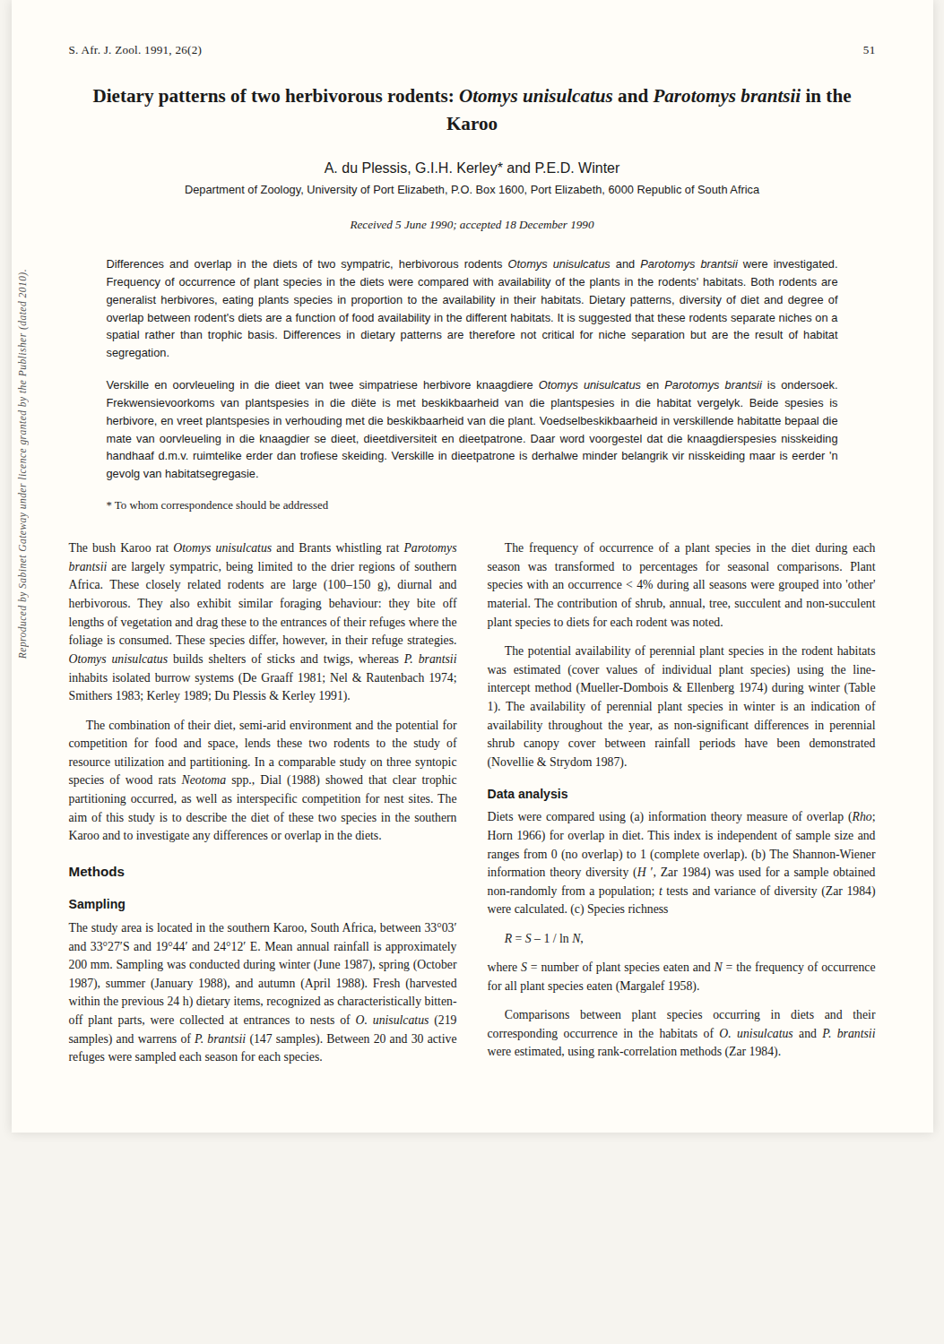Reproduced by Sabinet Gateway under licence granted by the Publisher (dated 2010).
S. Afr. J. Zool. 1991, 26(2) 51
Dietary patterns of two herbivorous rodents: Otomys unisulcatus and Parotomys brantsii in the Karoo
A. du Plessis, G.I.H. Kerley* and P.E.D. Winter
Department of Zoology, University of Port Elizabeth, P.O. Box 1600, Port Elizabeth, 6000 Republic of South Africa
Received 5 June 1990; accepted 18 December 1990
Differences and overlap in the diets of two sympatric, herbivorous rodents Otomys unisulcatus and Parotomys brantsii were investigated. Frequency of occurrence of plant species in the diets were compared with availability of the plants in the rodents' habitats. Both rodents are generalist herbivores, eating plants species in proportion to the availability in their habitats. Dietary patterns, diversity of diet and degree of overlap between rodent's diets are a function of food availability in the different habitats. It is suggested that these rodents separate niches on a spatial rather than trophic basis. Differences in dietary patterns are therefore not critical for niche separation but are the result of habitat segregation.
Verskille en oorvleueling in die dieet van twee simpatriese herbivore knaagdiere Otomys unisulcatus en Parotomys brantsii is ondersoek. Frekwensievoorkoms van plantspesies in die diëte is met beskikbaarheid van die plantspesies in die habitat vergelyk. Beide spesies is herbivore, en vreet plantspesies in verhouding met die beskikbaarheid van die plant. Voedselbeskikbaarheid in verskillende habitatte bepaal die mate van oorvleueling in die knaagdier se dieet, dieetdiversiteit en dieetpatrone. Daar word voorgestel dat die knaagdierspesies nisskeiding handhaaf d.m.v. ruimtelike erder dan trofiese skeiding. Verskille in dieetpatrone is derhalwe minder belangrik vir nisskeiding maar is eerder 'n gevolg van habitatsegregasie.
* To whom correspondence should be addressed
The bush Karoo rat Otomys unisulcatus and Brants whistling rat Parotomys brantsii are largely sympatric, being limited to the drier regions of southern Africa. These closely related rodents are large (100–150 g), diurnal and herbivorous. They also exhibit similar foraging behaviour: they bite off lengths of vegetation and drag these to the entrances of their refuges where the foliage is consumed. These species differ, however, in their refuge strategies. Otomys unisulcatus builds shelters of sticks and twigs, whereas P. brantsii inhabits isolated burrow systems (De Graaff 1981; Nel & Rautenbach 1974; Smithers 1983; Kerley 1989; Du Plessis & Kerley 1991).
The combination of their diet, semi-arid environment and the potential for competition for food and space, lends these two rodents to the study of resource utilization and partitioning. In a comparable study on three syntopic species of wood rats Neotoma spp., Dial (1988) showed that clear trophic partitioning occurred, as well as interspecific competition for nest sites. The aim of this study is to describe the diet of these two species in the southern Karoo and to investigate any differences or overlap in the diets.
Methods
Sampling
The study area is located in the southern Karoo, South Africa, between 33°03′ and 33°27′S and 19°44′ and 24°12′ E. Mean annual rainfall is approximately 200 mm. Sampling was conducted during winter (June 1987), spring (October 1987), summer (January 1988), and autumn (April 1988). Fresh (harvested within the previous 24 h) dietary items, recognized as characteristically bitten-off plant parts, were collected at entrances to nests of O. unisulcatus (219 samples) and warrens of P. brantsii (147 samples). Between 20 and 30 active refuges were sampled each season for each species.
The frequency of occurrence of a plant species in the diet during each season was transformed to percentages for seasonal comparisons. Plant species with an occurrence < 4% during all seasons were grouped into 'other' material. The contribution of shrub, annual, tree, succulent and non-succulent plant species to diets for each rodent was noted.
The potential availability of perennial plant species in the rodent habitats was estimated (cover values of individual plant species) using the line-intercept method (Mueller-Dombois & Ellenberg 1974) during winter (Table 1). The availability of perennial plant species in winter is an indication of availability throughout the year, as non-significant differences in perennial shrub canopy cover between rainfall periods have been demonstrated (Novellie & Strydom 1987).
Data analysis
Diets were compared using (a) information theory measure of overlap (Rho; Horn 1966) for overlap in diet. This index is independent of sample size and ranges from 0 (no overlap) to 1 (complete overlap). (b) The Shannon-Wiener information theory diversity (H ′, Zar 1984) was used for a sample obtained non-randomly from a population; t tests and variance of diversity (Zar 1984) were calculated. (c) Species richness
R = S – 1 / ln N,
where S = number of plant species eaten and N = the frequency of occurrence for all plant species eaten (Margalef 1958).
Comparisons between plant species occurring in diets and their corresponding occurrence in the habitats of O. unisulcatus and P. brantsii were estimated, using rank-correlation methods (Zar 1984).